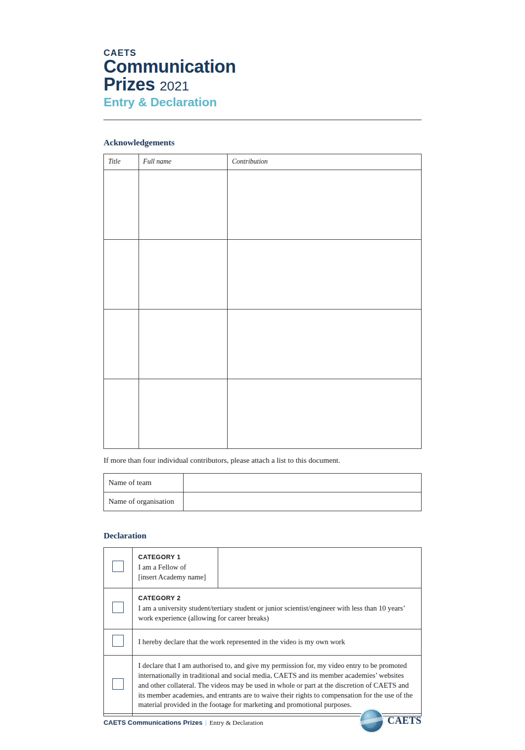CAETS
Communication
Prizes 2021
Entry & Declaration
Acknowledgements
| Title | Full name | Contribution |
| --- | --- | --- |
If more than four individual contributors, please attach a list to this document.
| Name of team | |
| Name of organisation | |
Declaration
| | CATEGORY 1 I am a Fellow of [insert Academy name] | |
| | CATEGORY 2 I am a university student/tertiary student or junior scientist/engineer with less than 10 years’ work experience (allowing for career breaks) |
| | I hereby declare that the work represented in the video is my own work |
| | I declare that I am authorised to, and give my permission for, my video entry to be promoted internationally in traditional and social media, CAETS and its member academies’ websites and other collateral. The videos may be used in whole or part at the discretion of CAETS and its member academies, and entrants are to waive their rights to compensation for the use of the material provided in the footage for marketing and promotional purposes. |
CAETS Communications Prizes|Entry & Declaration
CAETS